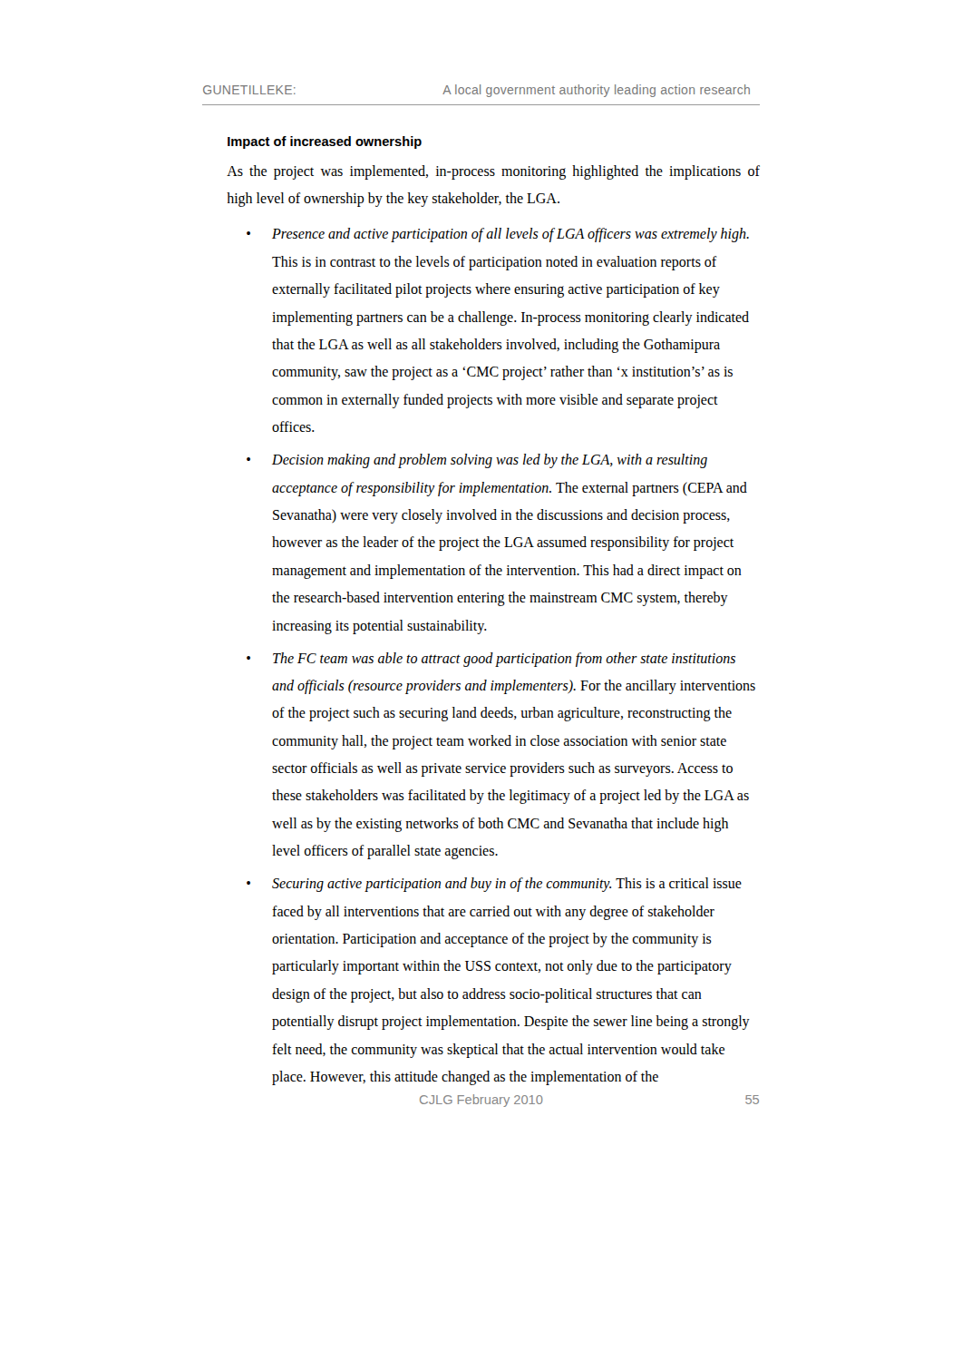GUNETILLEKE:
A local government authority leading action research
Impact of increased ownership
As the project was implemented, in-process monitoring highlighted the implications of high level of ownership by the key stakeholder, the LGA.
Presence and active participation of all levels of LGA officers was extremely high.
This is in contrast to the levels of participation noted in evaluation reports of externally facilitated pilot projects where ensuring active participation of key implementing partners can be a challenge. In-process monitoring clearly indicated that the LGA as well as all stakeholders involved, including the Gothamipura community, saw the project as a ‘CMC project’ rather than ‘x institution’s’ as is common in externally funded projects with more visible and separate project offices.
Decision making and problem solving was led by the LGA, with a resulting acceptance of responsibility for implementation. The external partners (CEPA and Sevanatha) were very closely involved in the discussions and decision process, however as the leader of the project the LGA assumed responsibility for project management and implementation of the intervention. This had a direct impact on the research-based intervention entering the mainstream CMC system, thereby increasing its potential sustainability.
The FC team was able to attract good participation from other state institutions and officials (resource providers and implementers). For the ancillary interventions of the project such as securing land deeds, urban agriculture, reconstructing the community hall, the project team worked in close association with senior state sector officials as well as private service providers such as surveyors. Access to these stakeholders was facilitated by the legitimacy of a project led by the LGA as well as by the existing networks of both CMC and Sevanatha that include high level officers of parallel state agencies.
Securing active participation and buy in of the community. This is a critical issue faced by all interventions that are carried out with any degree of stakeholder orientation. Participation and acceptance of the project by the community is particularly important within the USS context, not only due to the participatory design of the project, but also to address socio-political structures that can potentially disrupt project implementation. Despite the sewer line being a strongly felt need, the community was skeptical that the actual intervention would take place. However, this attitude changed as the implementation of the
CJLG February 2010
55